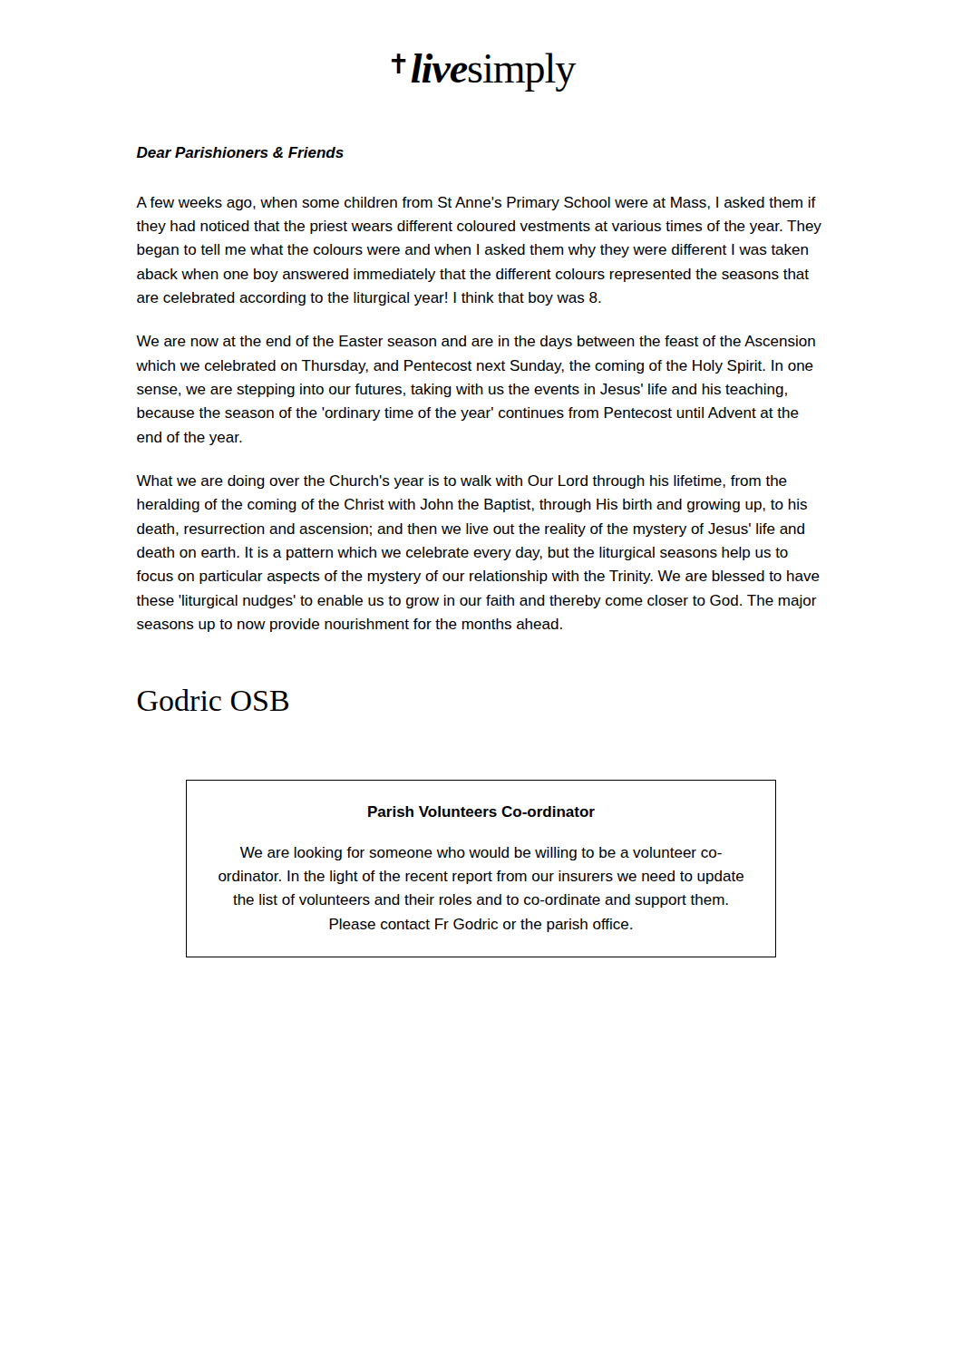✝livesimply
Dear Parishioners & Friends
A few weeks ago, when some children from St Anne's Primary School were at Mass, I asked them if they had noticed that the priest wears different coloured vestments at various times of the year. They began to tell me what the colours were and when I asked them why they were different I was taken aback when one boy answered immediately that the different colours represented the seasons that are celebrated according to the liturgical year! I think that boy was 8.
We are now at the end of the Easter season and are in the days between the feast of the Ascension which we celebrated on Thursday, and Pentecost next Sunday, the coming of the Holy Spirit. In one sense, we are stepping into our futures, taking with us the events in Jesus' life and his teaching, because the season of the 'ordinary time of the year' continues from Pentecost until Advent at the end of the year.
What we are doing over the Church's year is to walk with Our Lord through his lifetime, from the heralding of the coming of the Christ with John the Baptist, through His birth and growing up, to his death, resurrection and ascension; and then we live out the reality of the mystery of Jesus' life and death on earth. It is a pattern which we celebrate every day, but the liturgical seasons help us to focus on particular aspects of the mystery of our relationship with the Trinity. We are blessed to have these 'liturgical nudges' to enable us to grow in our faith and thereby come closer to God. The major seasons up to now provide nourishment for the months ahead.
Godric OSB
Parish Volunteers Co-ordinator
We are looking for someone who would be willing to be a volunteer co-ordinator. In the light of the recent report from our insurers we need to update the list of volunteers and their roles and to co-ordinate and support them.
Please contact Fr Godric or the parish office.